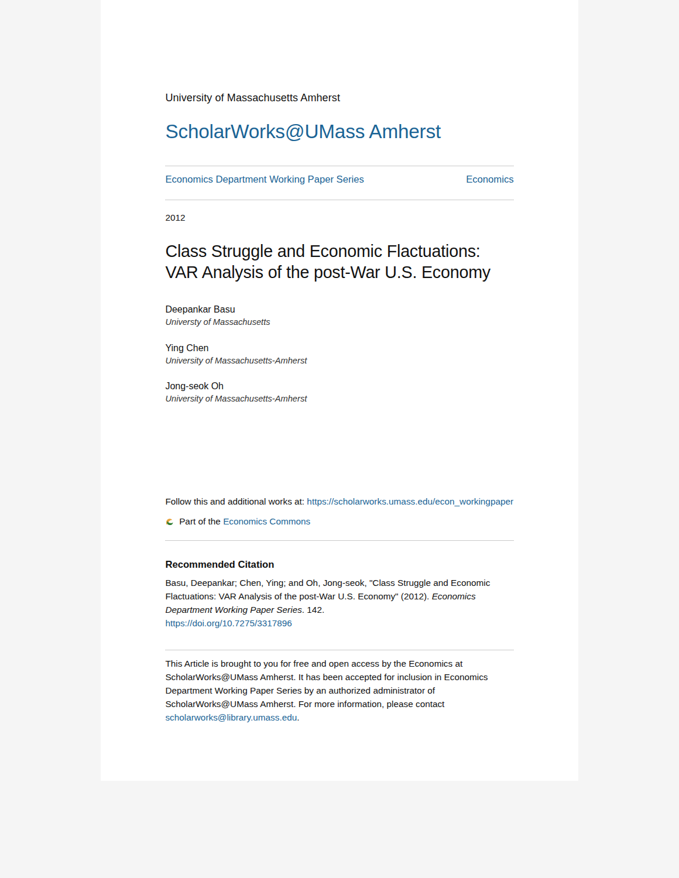University of Massachusetts Amherst
ScholarWorks@UMass Amherst
Economics Department Working Paper Series Economics
2012
Class Struggle and Economic Flactuations: VAR Analysis of the post-War U.S. Economy
Deepankar Basu
Universty of Massachusetts
Ying Chen
University of Massachusetts-Amherst
Jong-seok Oh
University of Massachusetts-Amherst
Follow this and additional works at: https://scholarworks.umass.edu/econ_workingpaper
Part of the Economics Commons
Recommended Citation
Basu, Deepankar; Chen, Ying; and Oh, Jong-seok, "Class Struggle and Economic Flactuations: VAR Analysis of the post-War U.S. Economy" (2012). Economics Department Working Paper Series. 142.
https://doi.org/10.7275/3317896
This Article is brought to you for free and open access by the Economics at ScholarWorks@UMass Amherst. It has been accepted for inclusion in Economics Department Working Paper Series by an authorized administrator of ScholarWorks@UMass Amherst. For more information, please contact scholarworks@library.umass.edu.